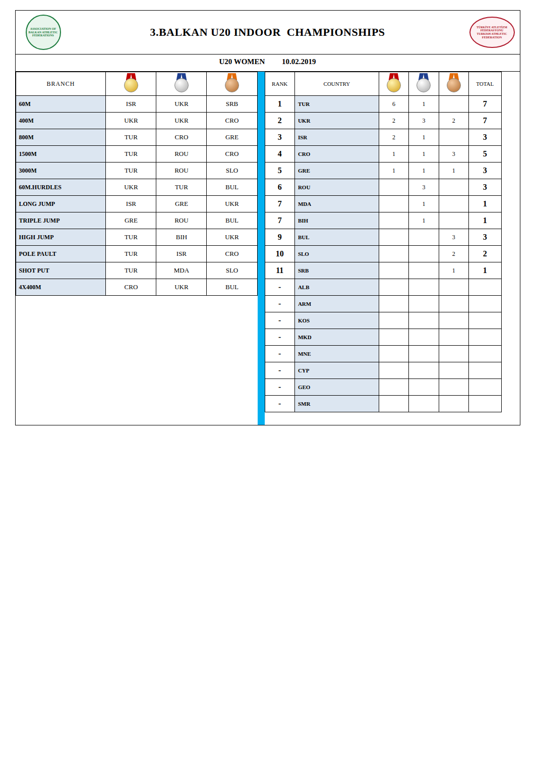ASSOCIATION OF BALKAN ATHLETIC FEDERATIONS
3.BALKAN U20 INDOOR CHAMPIONSHIPS
TÜRKİYE ATLETİZM FEDERASYONU
TURKISH ATHLETIC FEDERATION
U20 WOMEN 10.02.2019
| BRANCH | | | |
| --- | --- | --- | --- |
| 60M | ISR | UKR | SRB |
| 400M | UKR | UKR | CRO |
| 800M | TUR | CRO | GRE |
| 1500M | TUR | ROU | CRO |
| 3000M | TUR | ROU | SLO |
| 60M.HURDLES | UKR | TUR | BUL |
| LONG JUMP | ISR | GRE | UKR |
| TRIPLE JUMP | GRE | ROU | BUL |
| HIGH JUMP | TUR | BIH | UKR |
| POLE PAULT | TUR | ISR | CRO |
| SHOT PUT | TUR | MDA | SLO |
| 4X400M | CRO | UKR | BUL |
| RANK | COUNTRY | | | | TOTAL |
| --- | --- | --- | --- | --- | --- |
| 1 | TUR | 6 | 1 | | 7 |
| 2 | UKR | 2 | 3 | 2 | 7 |
| 3 | ISR | 2 | 1 | | 3 |
| 4 | CRO | 1 | 1 | 3 | 5 |
| 5 | GRE | 1 | 1 | 1 | 3 |
| 6 | ROU | | 3 | | 3 |
| 7 | MDA | | 1 | | 1 |
| 7 | BIH | | 1 | | 1 |
| 9 | BUL | | | 3 | 3 |
| 10 | SLO | | | 2 | 2 |
| 11 | SRB | | | 1 | 1 |
| - | ALB | | | | |
| - | ARM | | | | |
| - | KOS | | | | |
| - | MKD | | | | |
| - | MNE | | | | |
| - | CYP | | | | |
| - | GEO | | | | |
| - | SMR | | | | |